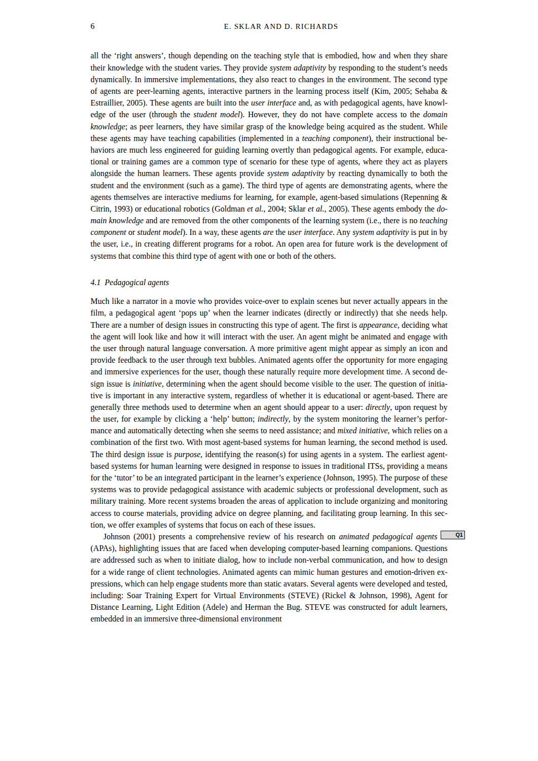6 E. SKLAR AND D. RICHARDS
all the ‘right answers’, though depending on the teaching style that is embodied, how and when they share their knowledge with the student varies. They provide system adaptivity by responding to the student’s needs dynamically. In immersive implementations, they also react to changes in the environment. The second type of agents are peer-learning agents, interactive partners in the learning process itself (Kim, 2005; Sehaba & Estraillier, 2005). These agents are built into the user interface and, as with pedagogical agents, have knowledge of the user (through the student model). However, they do not have complete access to the domain knowledge; as peer learners, they have similar grasp of the knowledge being acquired as the student. While these agents may have teaching capabilities (implemented in a teaching component), their instructional behaviors are much less engineered for guiding learning overtly than pedagogical agents. For example, educational or training games are a common type of scenario for these type of agents, where they act as players alongside the human learners. These agents provide system adaptivity by reacting dynamically to both the student and the environment (such as a game). The third type of agents are demonstrating agents, where the agents themselves are interactive mediums for learning, for example, agent-based simulations (Repenning & Citrin, 1993) or educational robotics (Goldman et al., 2004; Sklar et al., 2005). These agents embody the domain knowledge and are removed from the other components of the learning system (i.e., there is no teaching component or student model). In a way, these agents are the user interface. Any system adaptivity is put in by the user, i.e., in creating different programs for a robot. An open area for future work is the development of systems that combine this third type of agent with one or both of the others.
4.1 Pedagogical agents
Much like a narrator in a movie who provides voice-over to explain scenes but never actually appears in the film, a pedagogical agent ‘pops up’ when the learner indicates (directly or indirectly) that she needs help. There are a number of design issues in constructing this type of agent. The first is appearance, deciding what the agent will look like and how it will interact with the user. An agent might be animated and engage with the user through natural language conversation. A more primitive agent might appear as simply an icon and provide feedback to the user through text bubbles. Animated agents offer the opportunity for more engaging and immersive experiences for the user, though these naturally require more development time. A second design issue is initiative, determining when the agent should become visible to the user. The question of initiative is important in any interactive system, regardless of whether it is educational or agent-based. There are generally three methods used to determine when an agent should appear to a user: directly, upon request by the user, for example by clicking a ‘help’ button; indirectly, by the system monitoring the learner’s performance and automatically detecting when she seems to need assistance; and mixed initiative, which relies on a combination of the first two. With most agent-based systems for human learning, the second method is used. The third design issue is purpose, identifying the reason(s) for using agents in a system. The earliest agent-based systems for human learning were designed in response to issues in traditional ITSs, providing a means for the ‘tutor’ to be an integrated participant in the learner’s experience (Johnson, 1995). The purpose of these systems was to provide pedagogical assistance with academic subjects or professional development, such as military training. More recent systems broaden the areas of application to include organizing and monitoring access to course materials, providing advice on degree planning, and facilitating group learning. In this section, we offer examples of systems that focus on each of these issues.
Q1 Johnson (2001) presents a comprehensive review of his research on animated pedagogical agents (APAs), highlighting issues that are faced when developing computer-based learning companions. Questions are addressed such as when to initiate dialog, how to include non-verbal communication, and how to design for a wide range of client technologies. Animated agents can mimic human gestures and emotion-driven expressions, which can help engage students more than static avatars. Several agents were developed and tested, including: Soar Training Expert for Virtual Environments (STEVE) (Rickel & Johnson, 1998), Agent for Distance Learning, Light Edition (Adele) and Herman the Bug. STEVE was constructed for adult learners, embedded in an immersive three-dimensional environment